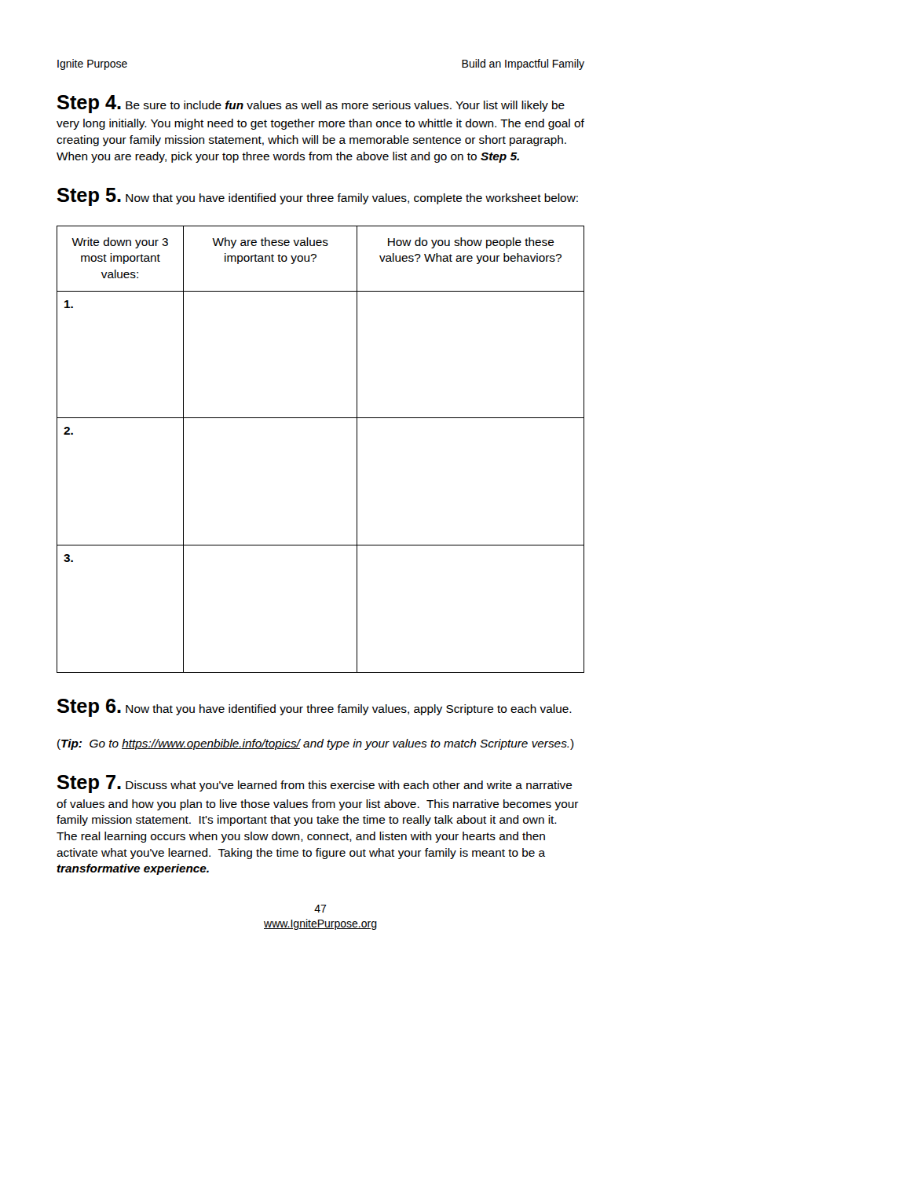Ignite Purpose Build an Impactful Family
Step 4. Be sure to include fun values as well as more serious values. Your list will likely be very long initially. You might need to get together more than once to whittle it down. The end goal of creating your family mission statement, which will be a memorable sentence or short paragraph. When you are ready, pick your top three words from the above list and go on to Step 5.
Step 5. Now that you have identified your three family values, complete the worksheet below:
| Write down your 3 most important values: | Why are these values important to you? | How do you show people these values? What are your behaviors? |
| --- | --- | --- |
| 1. | | |
| 2. | | |
| 3. | | |
Step 6. Now that you have identified your three family values, apply Scripture to each value.
(Tip: Go to https://www.openbible.info/topics/ and type in your values to match Scripture verses.)
Step 7. Discuss what you've learned from this exercise with each other and write a narrative of values and how you plan to live those values from your list above. This narrative becomes your family mission statement. It's important that you take the time to really talk about it and own it. The real learning occurs when you slow down, connect, and listen with your hearts and then activate what you've learned. Taking the time to figure out what your family is meant to be a transformative experience.
47
www.IgnitePurpose.org